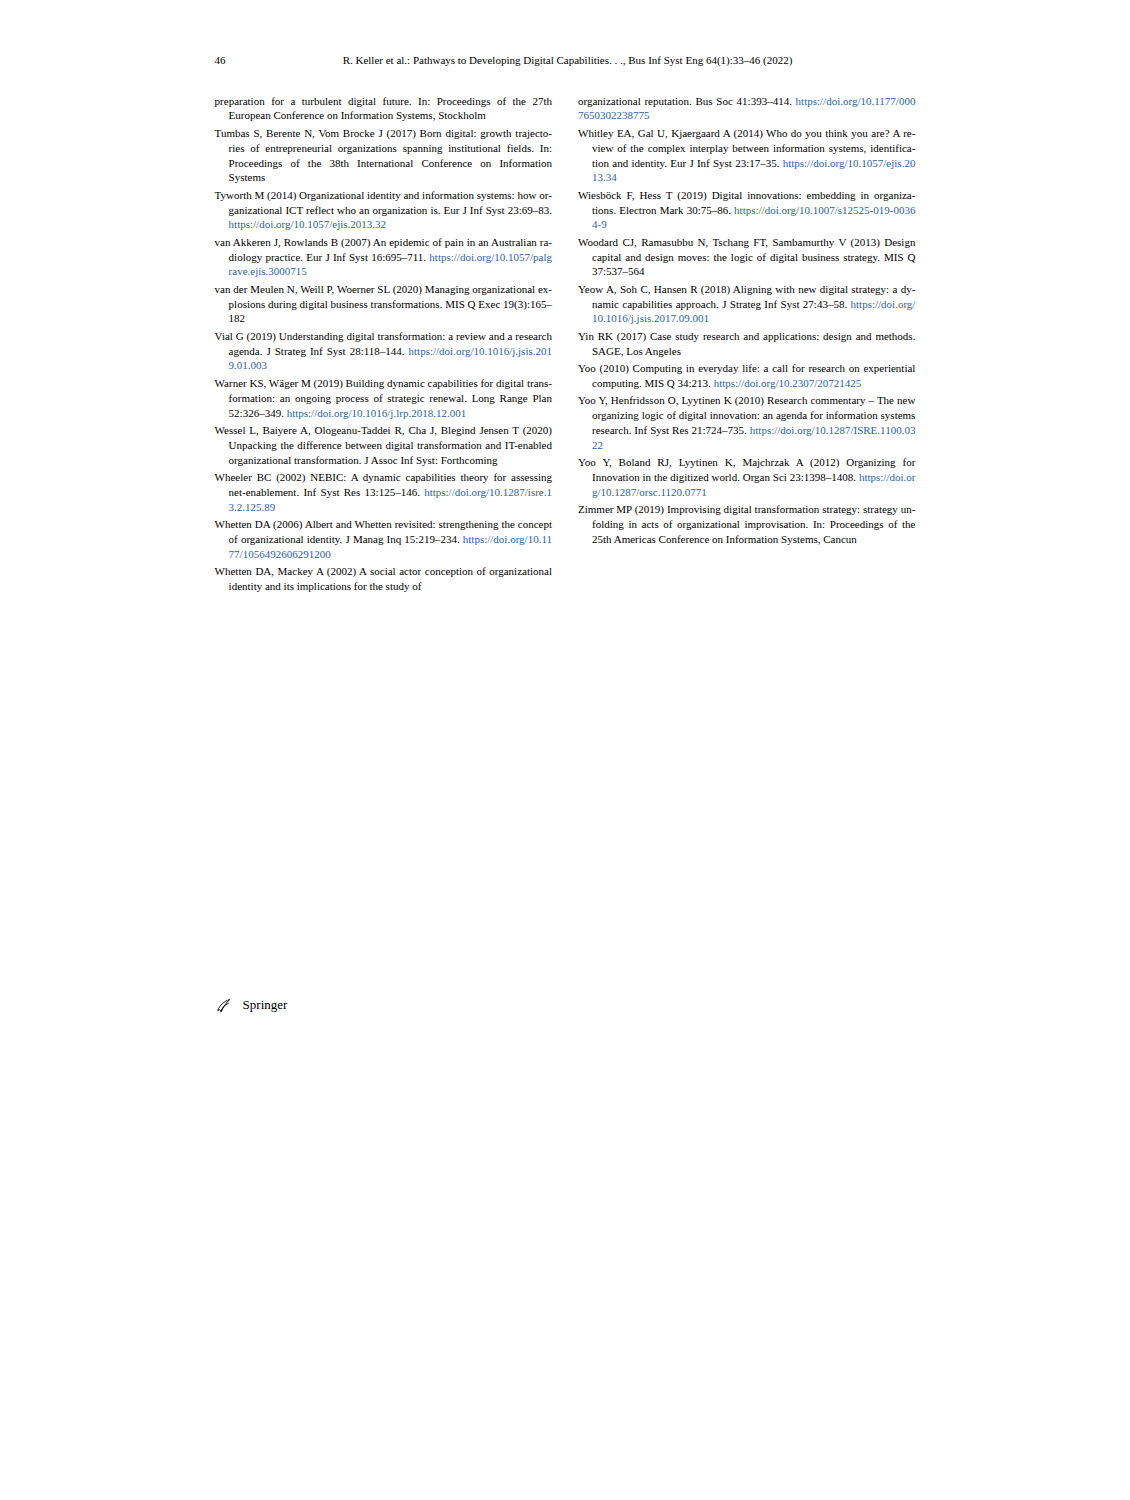46
R. Keller et al.: Pathways to Developing Digital Capabilities. . ., Bus Inf Syst Eng 64(1):33–46 (2022)
preparation for a turbulent digital future. In: Proceedings of the 27th European Conference on Information Systems, Stockholm
Tumbas S, Berente N, Vom Brocke J (2017) Born digital: growth trajectories of entrepreneurial organizations spanning institutional fields. In: Proceedings of the 38th International Conference on Information Systems
Tyworth M (2014) Organizational identity and information systems: how organizational ICT reflect who an organization is. Eur J Inf Syst 23:69–83. https://doi.org/10.1057/ejis.2013.32
van Akkeren J, Rowlands B (2007) An epidemic of pain in an Australian radiology practice. Eur J Inf Syst 16:695–711. https://doi.org/10.1057/palgrave.ejis.3000715
van der Meulen N, Weill P, Woerner SL (2020) Managing organizational explosions during digital business transformations. MIS Q Exec 19(3):165–182
Vial G (2019) Understanding digital transformation: a review and a research agenda. J Strateg Inf Syst 28:118–144. https://doi.org/10.1016/j.jsis.2019.01.003
Warner KS, Wäger M (2019) Building dynamic capabilities for digital transformation: an ongoing process of strategic renewal. Long Range Plan 52:326–349. https://doi.org/10.1016/j.lrp.2018.12.001
Wessel L, Baiyere A, Ologeanu-Taddei R, Cha J, Blegind Jensen T (2020) Unpacking the difference between digital transformation and IT-enabled organizational transformation. J Assoc Inf Syst: Forthcoming
Wheeler BC (2002) NEBIC: A dynamic capabilities theory for assessing net-enablement. Inf Syst Res 13:125–146. https://doi.org/10.1287/isre.13.2.125.89
Whetten DA (2006) Albert and Whetten revisited: strengthening the concept of organizational identity. J Manag Inq 15:219–234. https://doi.org/10.1177/1056492606291200
Whetten DA, Mackey A (2002) A social actor conception of organizational identity and its implications for the study of
organizational reputation. Bus Soc 41:393–414. https://doi.org/10.1177/0007650302238775
Whitley EA, Gal U, Kjaergaard A (2014) Who do you think you are? A review of the complex interplay between information systems, identification and identity. Eur J Inf Syst 23:17–35. https://doi.org/10.1057/ejis.2013.34
Wiesböck F, Hess T (2019) Digital innovations: embedding in organizations. Electron Mark 30:75–86. https://doi.org/10.1007/s12525-019-00364-9
Woodard CJ, Ramasubbu N, Tschang FT, Sambamurthy V (2013) Design capital and design moves: the logic of digital business strategy. MIS Q 37:537–564
Yeow A, Soh C, Hansen R (2018) Aligning with new digital strategy: a dynamic capabilities approach. J Strateg Inf Syst 27:43–58. https://doi.org/10.1016/j.jsis.2017.09.001
Yin RK (2017) Case study research and applications: design and methods. SAGE, Los Angeles
Yoo (2010) Computing in everyday life: a call for research on experiential computing. MIS Q 34:213. https://doi.org/10.2307/20721425
Yoo Y, Henfridsson O, Lyytinen K (2010) Research commentary – The new organizing logic of digital innovation: an agenda for information systems research. Inf Syst Res 21:724–735. https://doi.org/10.1287/ISRE.1100.0322
Yoo Y, Boland RJ, Lyytinen K, Majchrzak A (2012) Organizing for Innovation in the digitized world. Organ Sci 23:1398–1408. https://doi.org/10.1287/orsc.1120.0771
Zimmer MP (2019) Improvising digital transformation strategy: strategy unfolding in acts of organizational improvisation. In: Proceedings of the 25th Americas Conference on Information Systems, Cancun
Springer